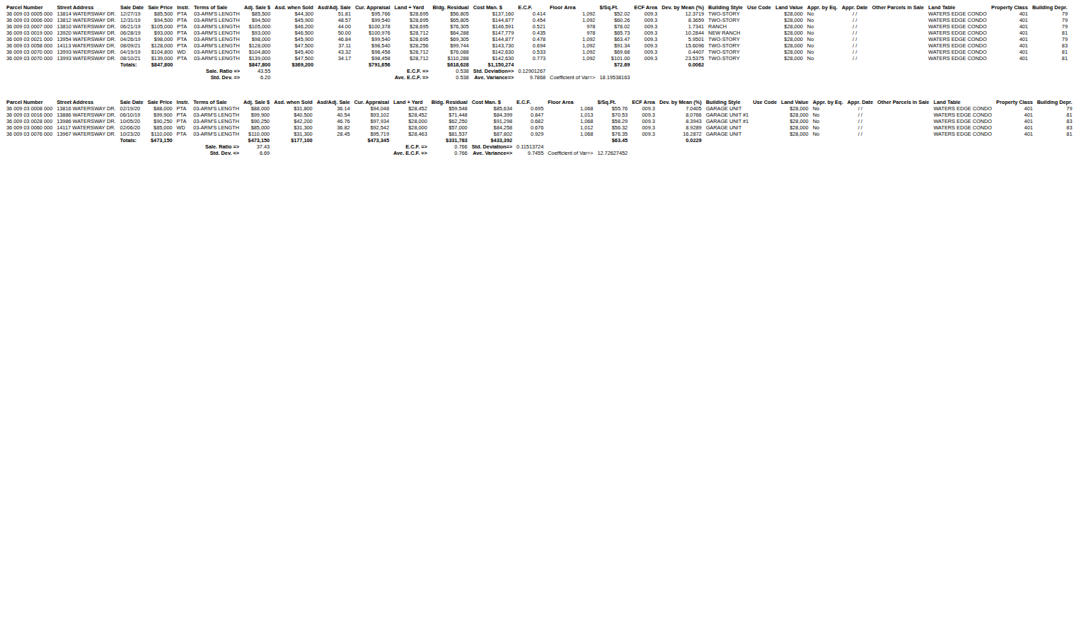| Parcel Number | Street Address | Sale Date | Sale Price | Instr. | Terms of Sale | Adj. Sale $ | Asd. when Sold | Asd/Adj. Sale | Cur. Appraisal | Land + Yard | Bldg. Residual | Cost Man. $ | E.C.F. | Floor Area | $/Sq.Ft. | ECF Area | Dev. by Mean (%) | Building Style | Use Code | Land Value | Appr. by Eq. | Appr. Date | Other Parcels in Sale | Land Table | Property Class | Building Depr. |
| --- | --- | --- | --- | --- | --- | --- | --- | --- | --- | --- | --- | --- | --- | --- | --- | --- | --- | --- | --- | --- | --- | --- | --- | --- | --- | --- |
| 36 009 03 0005 000 | 13814 WATERSWAY DR. | 12/27/19 | $85,500 | PTA | 03-ARM'S LENGTH | $85,500 | $44,300 | 51.81 | $95,766 | $28,695 | $56,805 | $137,160 | 0.414 | 1,092 | $52.02 | 009.3 | 12.3719 | TWO-STORY | | $28,000 | No | / / | | WATERS EDGE CONDO | 401 | 79 |
| 36 009 03 0006 000 | 13812 WATERSWAY DR. | 12/31/19 | $94,500 | PTA | 03-ARM'S LENGTH | $94,500 | $45,900 | 48.57 | $99,540 | $28,695 | $65,805 | $144,877 | 0.454 | 1,092 | $60.26 | 009.3 | 8.3659 | TWO-STORY | | $28,000 | No | / / | | WATERS EDGE CONDO | 401 | 79 |
| 36 009 03 0007 000 | 13810 WATERSWAY DR. | 06/21/19 | $105,000 | PTA | 03-ARM'S LENGTH | $105,000 | $46,200 | 44.00 | $100,378 | $28,695 | $76,305 | $146,591 | 0.521 | 978 | $78.02 | 009.3 | 1.7341 | RANCH | | $28,000 | No | / / | | WATERS EDGE CONDO | 401 | 79 |
| 36 009 03 0019 000 | 13920 WATERSWAY DR. | 06/28/19 | $93,000 | PTA | 03-ARM'S LENGTH | $93,000 | $46,500 | 50.00 | $100,976 | $28,712 | $64,288 | $147,779 | 0.435 | 978 | $65.73 | 009.3 | 10.2844 | NEW RANCH | | $28,000 | No | / / | | WATERS EDGE CONDO | 401 | 81 |
| 36 009 03 0021 000 | 13954 WATERSWAY DR. | 04/26/19 | $98,000 | PTA | 03-ARM'S LENGTH | $98,000 | $45,900 | 46.84 | $99,540 | $28,695 | $69,305 | $144,877 | 0.478 | 1,092 | $63.47 | 009.3 | 5.9501 | TWO-STORY | | $28,000 | No | / / | | WATERS EDGE CONDO | 401 | 79 |
| 36 009 03 0058 000 | 14113 WATERSWAY DR. | 08/09/21 | $128,000 | PTA | 03-ARM'S LENGTH | $128,000 | $47,500 | 37.11 | $98,540 | $28,256 | $99,744 | $143,730 | 0.694 | 1,092 | $91.34 | 009.3 | 15.6096 | TWO-STORY | | $28,000 | No | / / | | WATERS EDGE CONDO | 401 | 83 |
| 36 009 03 0070 000 | 13993 WATERSWAY DR. | 04/19/19 | $104,800 | WD | 03-ARM'S LENGTH | $104,800 | $45,400 | 43.32 | $98,458 | $28,712 | $76,088 | $142,630 | 0.533 | 1,092 | $69.68 | 009.3 | 0.4407 | TWO-STORY | | $28,000 | No | / / | | WATERS EDGE CONDO | 401 | 81 |
| 36 009 03 0070 000 | 13993 WATERSWAY DR. | 08/10/21 | $139,000 | PTA | 03-ARM'S LENGTH | $139,000 | $47,500 | 34.17 | $98,458 | $28,712 | $110,288 | $142,630 | 0.773 | 1,092 | $101.00 | 009.3 | 23.5375 | TWO-STORY | | $28,000 | No | / / | | WATERS EDGE CONDO | 401 | 81 |
| | | Totals: | $847,800 | | | $847,800 | $369,200 | | $791,656 | | $618,628 | $1,150,274 | | | $72.69 | | 0.0062 | | | | | | | | | |
| | | | | | Sale. Ratio => | 43.55 | | | | E.C.F. => | 0.538 | Std. Deviation=> | 0.12901267 | | | | | | | | | | | | | |
| | | | | | Std. Dev. => | 6.20 | | | | Ave. E.C.F. => | 0.538 | Ave. Variance=> | 9.7868 | Coefficient of Var=> | 18.19538163 | | | | | | | | | | | |
| Parcel Number | Street Address | Sale Date | Sale Price | Instr. | Terms of Sale | Adj. Sale $ | Asd. when Sold | Asd/Adj. Sale | Cur. Appraisal | Land + Yard | Bldg. Residual | Cost Man. $ | E.C.F. | Floor Area | $/Sq.Ft. | ECF Area | Dev. by Mean (%) | Building Style | Use Code | Land Value | Appr. by Eq. | Appr. Date | Other Parcels in Sale | Land Table | Property Class | Building Depr. |
| --- | --- | --- | --- | --- | --- | --- | --- | --- | --- | --- | --- | --- | --- | --- | --- | --- | --- | --- | --- | --- | --- | --- | --- | --- | --- | --- |
| 36 009 03 0008 000 | 13816 WATERSWAY DR. | 02/19/20 | $88,000 | PTA | 03-ARM'S LENGTH | $88,000 | $31,800 | 36.14 | $94,048 | $28,452 | $59,548 | $85,634 | 0.695 | 1,068 | $55.76 | 009.3 | 7.0405 | GARAGE UNIT | | $28,000 | No | / / | | WATERS EDGE CONDO | 401 | 79 |
| 36 009 03 0016 000 | 13886 WATERSWAY DR. | 06/10/19 | $99,900 | PTA | 03-ARM'S LENGTH | $99,900 | $40,500 | 40.54 | $93,102 | $28,452 | $71,448 | $84,399 | 0.847 | 1,013 | $70.53 | 009.3 | 8.0766 | GARAGE UNIT #1 | | $28,000 | No | / / | | WATERS EDGE CONDO | 401 | 81 |
| 36 009 03 0028 000 | 13986 WATERSWAY DR. | 10/05/20 | $90,250 | PTA | 03-ARM'S LENGTH | $90,250 | $42,200 | 46.76 | $97,934 | $28,000 | $62,250 | $91,298 | 0.682 | 1,068 | $58.29 | 009.3 | 8.3943 | GARAGE UNIT #1 | | $28,000 | No | / / | | WATERS EDGE CONDO | 401 | 83 |
| 36 009 03 0060 000 | 14117 WATERSWAY DR. | 02/06/20 | $85,000 | WD | 03-ARM'S LENGTH | $85,000 | $31,300 | 36.82 | $92,542 | $28,000 | $57,000 | $84,258 | 0.676 | 1,012 | $56.32 | 009.3 | 8.9289 | GARAGE UNIT | | $28,000 | No | / / | | WATERS EDGE CONDO | 401 | 83 |
| 36 009 03 0076 000 | 13967 WATERSWAY DR. | 10/23/20 | $110,000 | PTA | 03-ARM'S LENGTH | $110,000 | $31,300 | 28.45 | $95,719 | $28,463 | $81,537 | $87,802 | 0.929 | 1,068 | $76.35 | 009.3 | 16.2872 | GARAGE UNIT | | $28,000 | No | / / | | WATERS EDGE CONDO | 401 | 81 |
| | | Totals: | $473,150 | | | $473,150 | $177,100 | | $473,345 | | $331,783 | $433,392 | | | $63.45 | | 0.0229 | | | | | | | | | |
| | | | | | Sale. Ratio => | 37.43 | | | | E.C.F. => | 0.766 | Std. Deviation=> | 0.11513724 | | | | | | | | | | | | | |
| | | | | | Std. Dev. => | 6.69 | | | | Ave. E.C.F. => | 0.766 | Ave. Variance=> | 9.7455 | Coefficient of Var=> | 12.72627452 | | | | | | | | | | | |